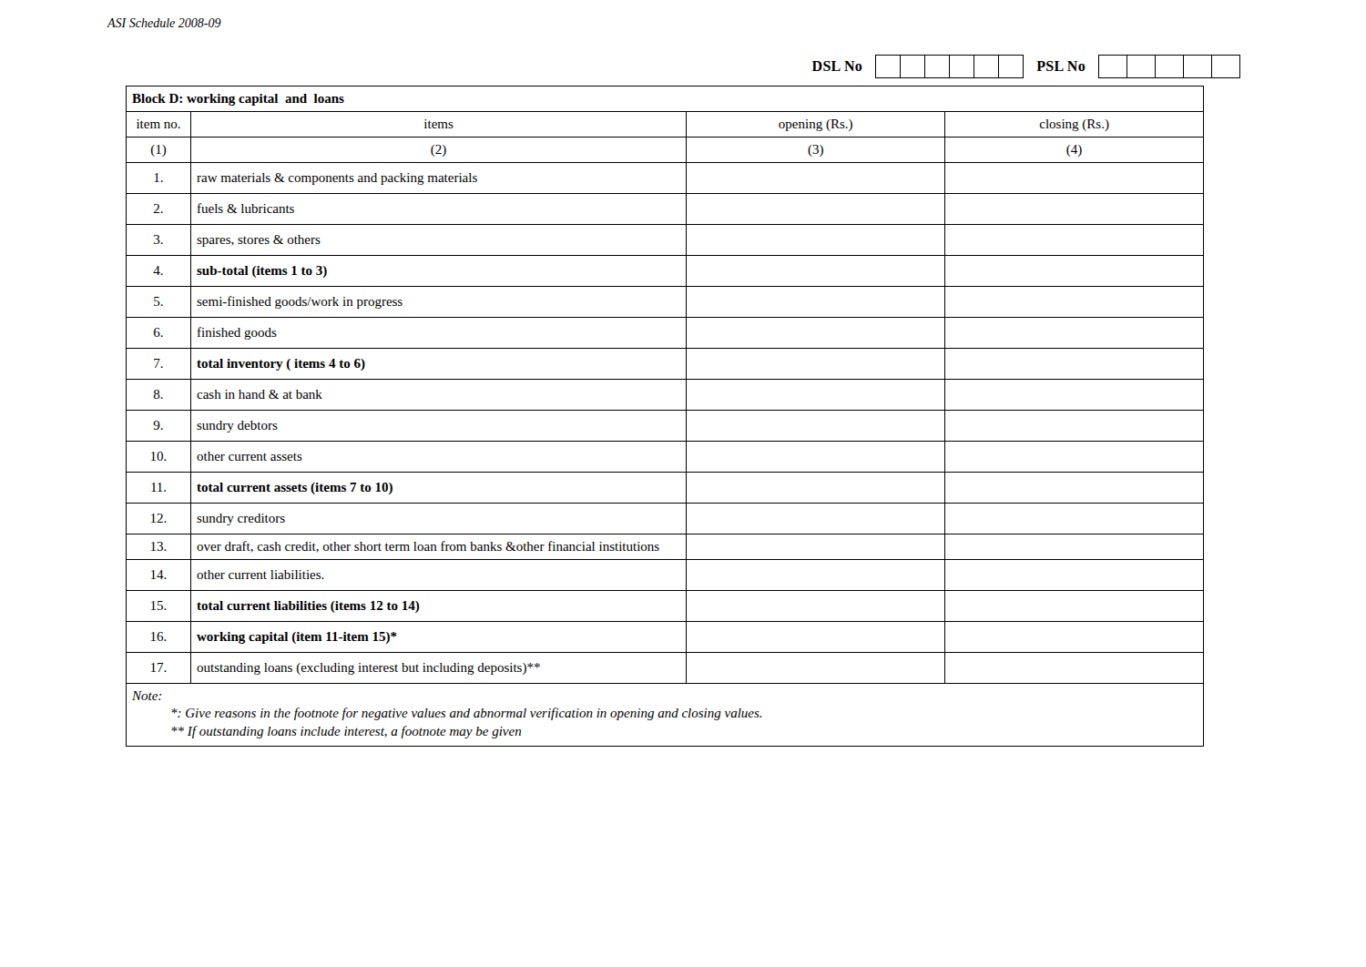ASI Schedule 2008-09
DSL No PSL No
| Block D: working capital and loans |
| item no. | items | opening (Rs.) | closing (Rs.) |
| (1) | (2) | (3) | (4) |
| 1. | raw materials & components and packing materials | | |
| 2. | fuels & lubricants | | |
| 3. | spares, stores & others | | |
| 4. | sub-total (items 1 to 3) | | |
| 5. | semi-finished goods/work in progress | | |
| 6. | finished goods | | |
| 7. | total inventory ( items 4 to 6) | | |
| 8. | cash in hand & at bank | | |
| 9. | sundry debtors | | |
| 10. | other current assets | | |
| 11. | total current assets (items 7 to 10) | | |
| 12. | sundry creditors | | |
| 13. | over draft, cash credit, other short term loan from banks &other financial institutions | | |
| 14. | other current liabilities. | | |
| 15. | total current liabilities (items 12 to 14) | | |
| 16. | working capital (item 11-item 15)* | | |
| 17. | outstanding loans (excluding interest but including deposits)** | | |
| Note: *: Give reasons in the footnote for negative values and abnormal verification in opening and closing values. ** If outstanding loans include interest, a footnote may be given |